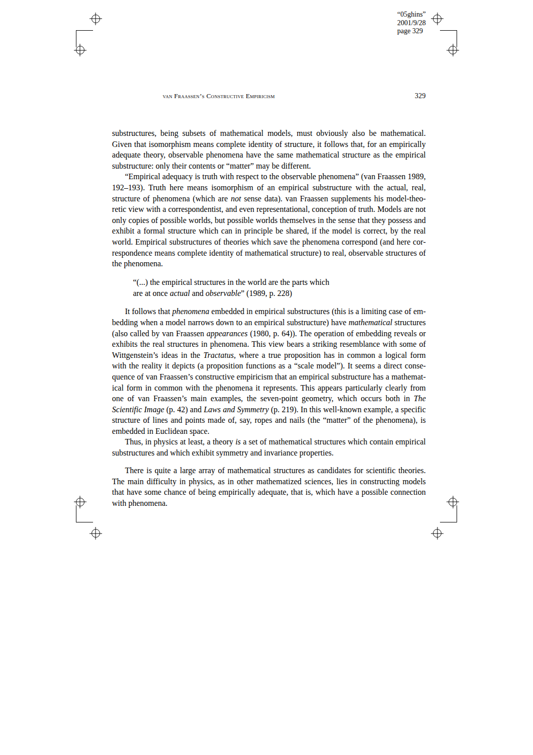“05ghins”
2001/9/28
page 329
van Fraassen’s Constructive Empiricism 329
substructures, being subsets of mathematical models, must obviously also be mathematical. Given that isomorphism means complete identity of structure, it follows that, for an empirically adequate theory, observable phenomena have the same mathematical structure as the empirical substructure: only their contents or “matter” may be different.
“Empirical adequacy is truth with respect to the observable phenomena” (van Fraassen 1989, 192–193). Truth here means isomorphism of an empirical substructure with the actual, real, structure of phenomena (which are not sense data). van Fraassen supplements his model-theoretic view with a correspondentist, and even representational, conception of truth. Models are not only copies of possible worlds, but possible worlds themselves in the sense that they possess and exhibit a formal structure which can in principle be shared, if the model is correct, by the real world. Empirical substructures of theories which save the phenomena correspond (and here correspondence means complete identity of mathematical structure) to real, observable structures of the phenomena.
“(...) the empirical structures in the world are the parts which
are at once actual and observable” (1989, p. 228)
It follows that phenomena embedded in empirical substructures (this is a limiting case of embedding when a model narrows down to an empirical substructure) have mathematical structures (also called by van Fraassen appearances (1980, p. 64)). The operation of embedding reveals or exhibits the real structures in phenomena. This view bears a striking resemblance with some of Wittgenstein’s ideas in the Tractatus, where a true proposition has in common a logical form with the reality it depicts (a proposition functions as a “scale model”). It seems a direct consequence of van Fraassen’s constructive empiricism that an empirical substructure has a mathematical form in common with the phenomena it represents. This appears particularly clearly from one of van Fraassen’s main examples, the seven-point geometry, which occurs both in The Scientific Image (p. 42) and Laws and Symmetry (p. 219). In this well-known example, a specific structure of lines and points made of, say, ropes and nails (the “matter” of the phenomena), is embedded in Euclidean space.
Thus, in physics at least, a theory is a set of mathematical structures which contain empirical substructures and which exhibit symmetry and invariance properties.
There is quite a large array of mathematical structures as candidates for scientific theories. The main difficulty in physics, as in other mathematized sciences, lies in constructing models that have some chance of being empirically adequate, that is, which have a possible connection with phenomena.